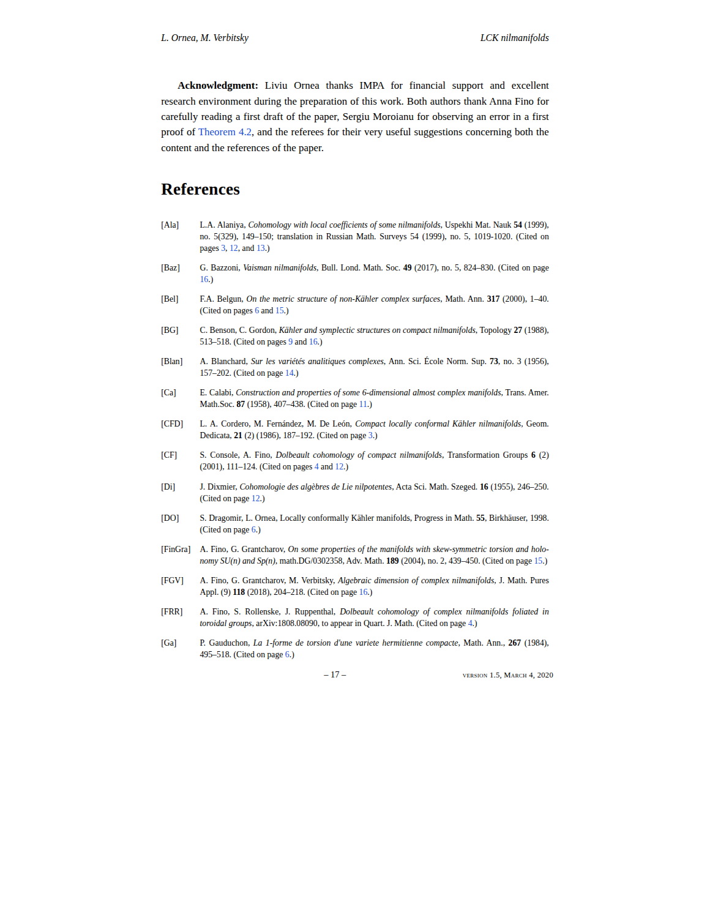L. Ornea, M. Verbitsky
LCK nilmanifolds
Acknowledgment: Liviu Ornea thanks IMPA for financial support and excellent research environment during the preparation of this work. Both authors thank Anna Fino for carefully reading a first draft of the paper, Sergiu Moroianu for observing an error in a first proof of Theorem 4.2, and the referees for their very useful suggestions concerning both the content and the references of the paper.
References
[Ala]
L.A. Alaniya, Cohomology with local coefficients of some nilmanifolds, Uspekhi Mat. Nauk 54 (1999), no. 5(329), 149–150; translation in Russian Math. Surveys 54 (1999), no. 5, 1019-1020. (Cited on pages 3, 12, and 13.)
[Baz]
G. Bazzoni, Vaisman nilmanifolds, Bull. Lond. Math. Soc. 49 (2017), no. 5, 824–830. (Cited on page 16.)
[Bel]
F.A. Belgun, On the metric structure of non-Kähler complex surfaces, Math. Ann. 317 (2000), 1–40. (Cited on pages 6 and 15.)
[BG]
C. Benson, C. Gordon, Kähler and symplectic structures on compact nilmanifolds, Topology 27 (1988), 513–518. (Cited on pages 9 and 16.)
[Blan]
A. Blanchard, Sur les variétés analitiques complexes, Ann. Sci. École Norm. Sup. 73, no. 3 (1956), 157–202. (Cited on page 14.)
[Ca]
E. Calabi, Construction and properties of some 6-dimensional almost complex manifolds, Trans. Amer. Math.Soc. 87 (1958), 407–438. (Cited on page 11.)
[CFD]
L. A. Cordero, M. Fernández, M. De León, Compact locally conformal Kähler nilmanifolds, Geom. Dedicata, 21 (2) (1986), 187–192. (Cited on page 3.)
[CF]
S. Console, A. Fino, Dolbeault cohomology of compact nilmanifolds, Transformation Groups 6 (2) (2001), 111–124. (Cited on pages 4 and 12.)
[Di]
J. Dixmier, Cohomologie des algèbres de Lie nilpotentes, Acta Sci. Math. Szeged. 16 (1955), 246–250. (Cited on page 12.)
[DO]
S. Dragomir, L. Ornea, Locally conformally Kähler manifolds, Progress in Math. 55, Birkhäuser, 1998. (Cited on page 6.)
[FinGra]
A. Fino, G. Grantcharov, On some properties of the manifolds with skew-symmetric torsion and holonomy SU(n) and Sp(n), math.DG/0302358, Adv. Math. 189 (2004), no. 2, 439–450. (Cited on page 15.)
[FGV]
A. Fino, G. Grantcharov, M. Verbitsky, Algebraic dimension of complex nilmanifolds, J. Math. Pures Appl. (9) 118 (2018), 204–218. (Cited on page 16.)
[FRR]
A. Fino, S. Rollenske, J. Ruppenthal, Dolbeault cohomology of complex nilmanifolds foliated in toroidal groups, arXiv:1808.08090, to appear in Quart. J. Math. (Cited on page 4.)
[Ga]
P. Gauduchon, La 1-forme de torsion d'une variete hermitienne compacte, Math. Ann., 267 (1984), 495–518. (Cited on page 6.)
– 17 –
version 1.5, March 4, 2020